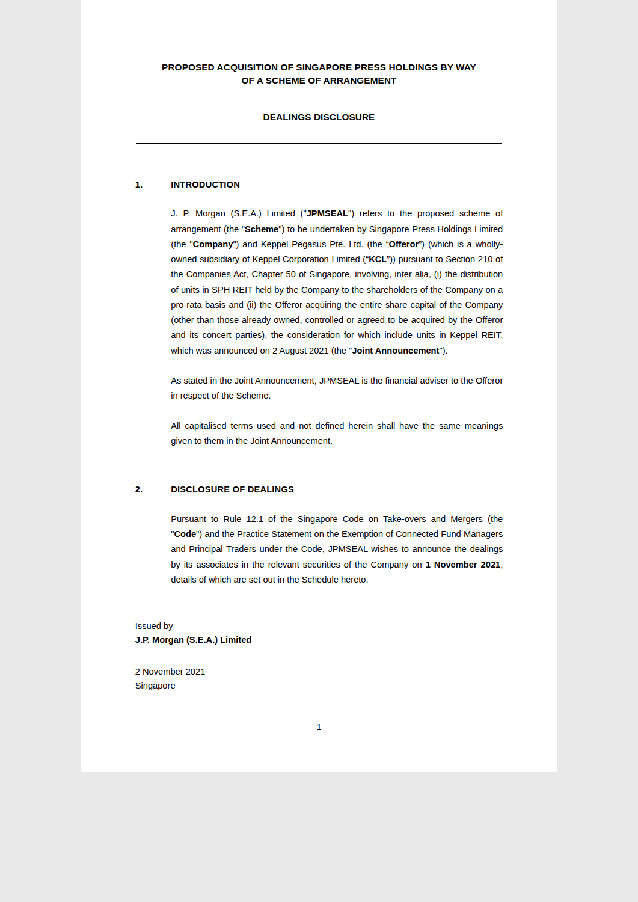Proposed Acquisition of Singapore Press Holdings by way of a Scheme of Arrangement
Dealings Disclosure
1.
Introduction
J. P. Morgan (S.E.A.) Limited ("JPMSEAL") refers to the proposed scheme of arrangement (the "Scheme") to be undertaken by Singapore Press Holdings Limited (the "Company") and Keppel Pegasus Pte. Ltd. (the “Offeror”) (which is a wholly-owned subsidiary of Keppel Corporation Limited (“KCL”)) pursuant to Section 210 of the Companies Act, Chapter 50 of Singapore, involving, inter alia, (i) the distribution of units in SPH REIT held by the Company to the shareholders of the Company on a pro-rata basis and (ii) the Offeror acquiring the entire share capital of the Company (other than those already owned, controlled or agreed to be acquired by the Offeror and its concert parties), the consideration for which include units in Keppel REIT, which was announced on 2 August 2021 (the "Joint Announcement").
As stated in the Joint Announcement, JPMSEAL is the financial adviser to the Offeror in respect of the Scheme.
All capitalised terms used and not defined herein shall have the same meanings given to them in the Joint Announcement.
2.
Disclosure of Dealings
Pursuant to Rule 12.1 of the Singapore Code on Take-overs and Mergers (the "Code") and the Practice Statement on the Exemption of Connected Fund Managers and Principal Traders under the Code, JPMSEAL wishes to announce the dealings by its associates in the relevant securities of the Company on 1 November 2021, details of which are set out in the Schedule hereto.
Issued by
J.P. Morgan (S.E.A.) Limited
2 November 2021
Singapore
1